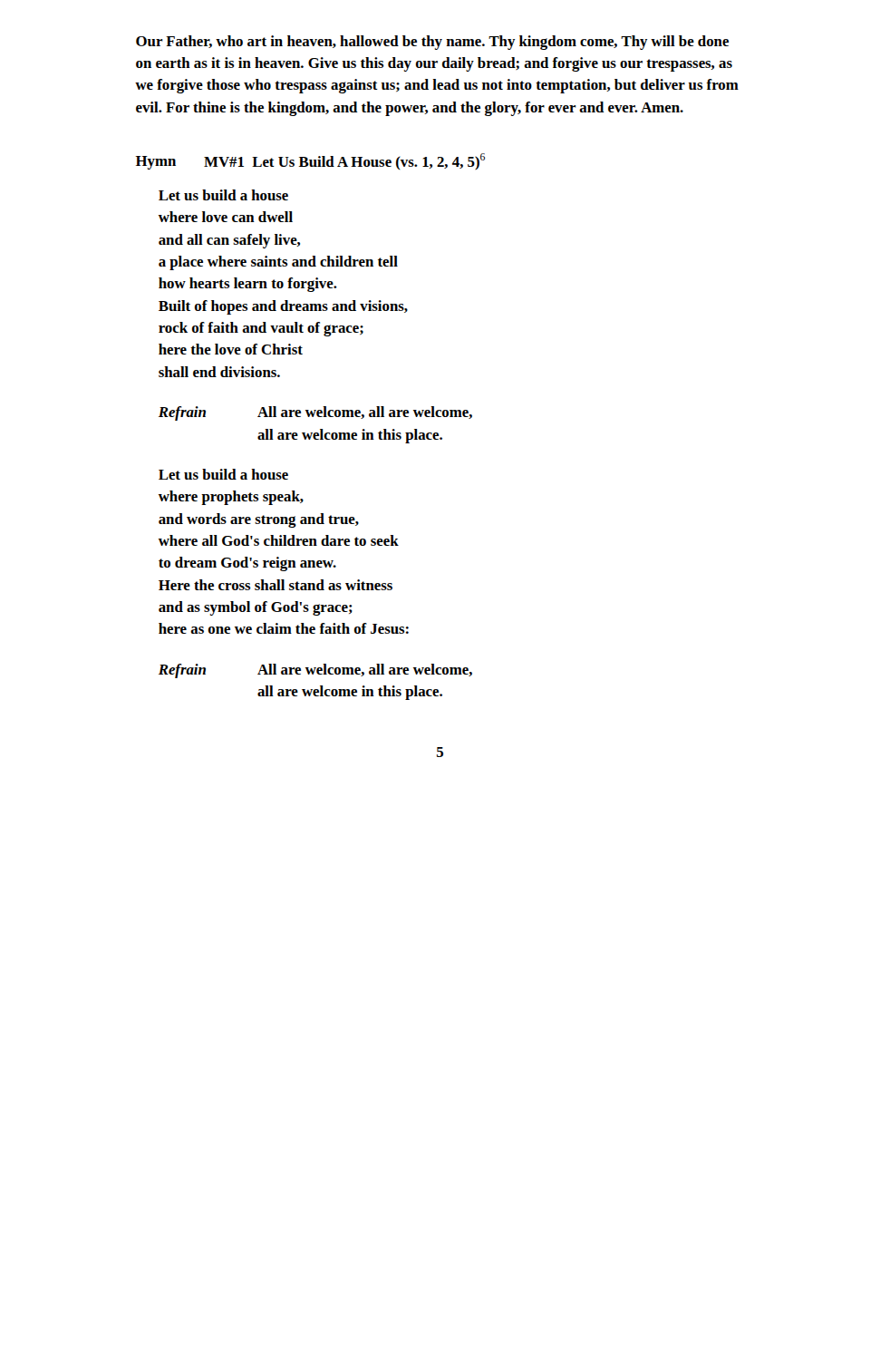Our Father, who art in heaven, hallowed be thy name. Thy kingdom come, Thy will be done on earth as it is in heaven. Give us this day our daily bread; and forgive us our trespasses, as we forgive those who trespass against us; and lead us not into temptation, but deliver us from evil. For thine is the kingdom, and the power, and the glory, for ever and ever. Amen.
Hymn MV#1 Let Us Build A House (vs. 1, 2, 4, 5)6
Let us build a house
where love can dwell
and all can safely live,
a place where saints and children tell
how hearts learn to forgive.
Built of hopes and dreams and visions,
rock of faith and vault of grace;
here the love of Christ
shall end divisions.
Refrain All are welcome, all are welcome,
all are welcome in this place.
Let us build a house
where prophets speak,
and words are strong and true,
where all God's children dare to seek
to dream God's reign anew.
Here the cross shall stand as witness
and as symbol of God's grace;
here as one we claim the faith of Jesus:
Refrain All are welcome, all are welcome,
all are welcome in this place.
5